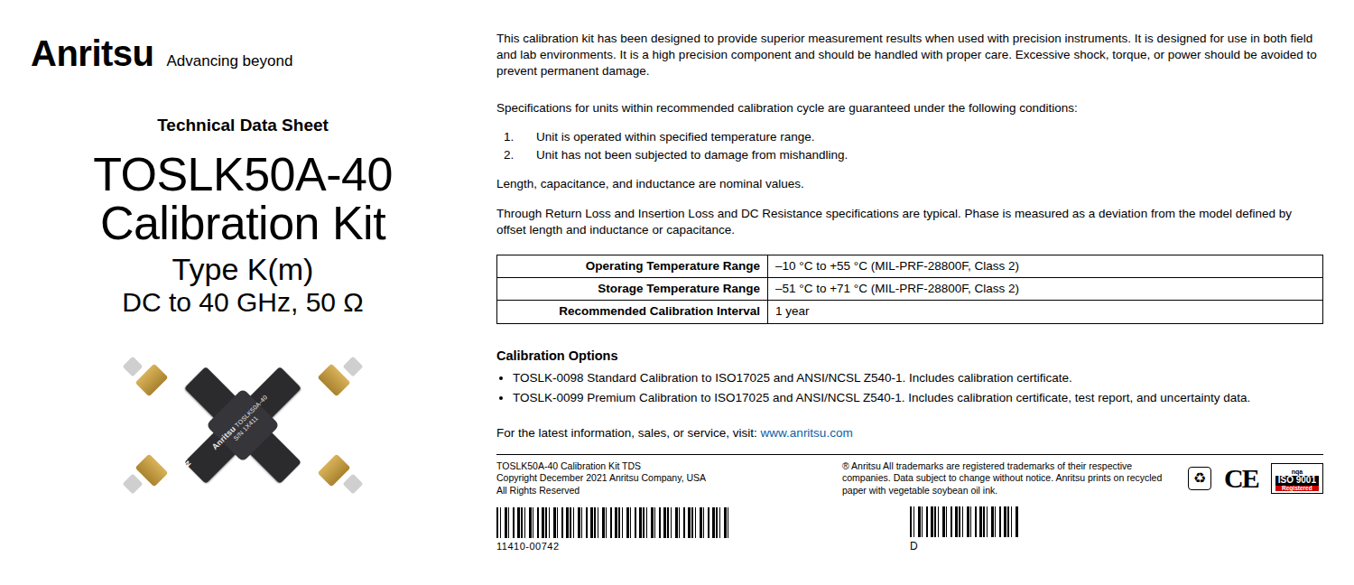Anritsu Advancing beyond
Technical Data Sheet
TOSLK50A-40 Calibration Kit Type K(m) DC to 40 GHz, 50 Ω
THRU
SHORT
OPEN
LOAD50 Ω
Anritsu TOSLK50A-40
S/N 1X411
This calibration kit has been designed to provide superior measurement results when used with precision instruments. It is designed for use in both field and lab environments. It is a high precision component and should be handled with proper care. Excessive shock, torque, or power should be avoided to prevent permanent damage.
Specifications for units within recommended calibration cycle are guaranteed under the following conditions:
Unit is operated within specified temperature range.
Unit has not been subjected to damage from mishandling.
Length, capacitance, and inductance are nominal values.
Through Return Loss and Insertion Loss and DC Resistance specifications are typical. Phase is measured as a deviation from the model defined by offset length and inductance or capacitance.
| Operating Temperature Range | –10 °C to +55 °C (MIL-PRF-28800F, Class 2) |
| Storage Temperature Range | –51 °C to +71 °C (MIL-PRF-28800F, Class 2) |
| Recommended Calibration Interval | 1 year |
Calibration Options
TOSLK-0098 Standard Calibration to ISO17025 and ANSI/NCSL Z540-1. Includes calibration certificate.
TOSLK-0099 Premium Calibration to ISO17025 and ANSI/NCSL Z540-1. Includes calibration certificate, test report, and uncertainty data.
For the latest information, sales, or service, visit: www.anritsu.com
TOSLK50A-40 Calibration Kit TDS
Copyright December 2021 Anritsu Company, USA
All Rights Reserved
® Anritsu All trademarks are registered trademarks of their respective companies. Data subject to change without notice. Anritsu prints on recycled paper with vegetable soybean oil ink.
CE
nqa ISO 9001 Registered
11410-00742
D